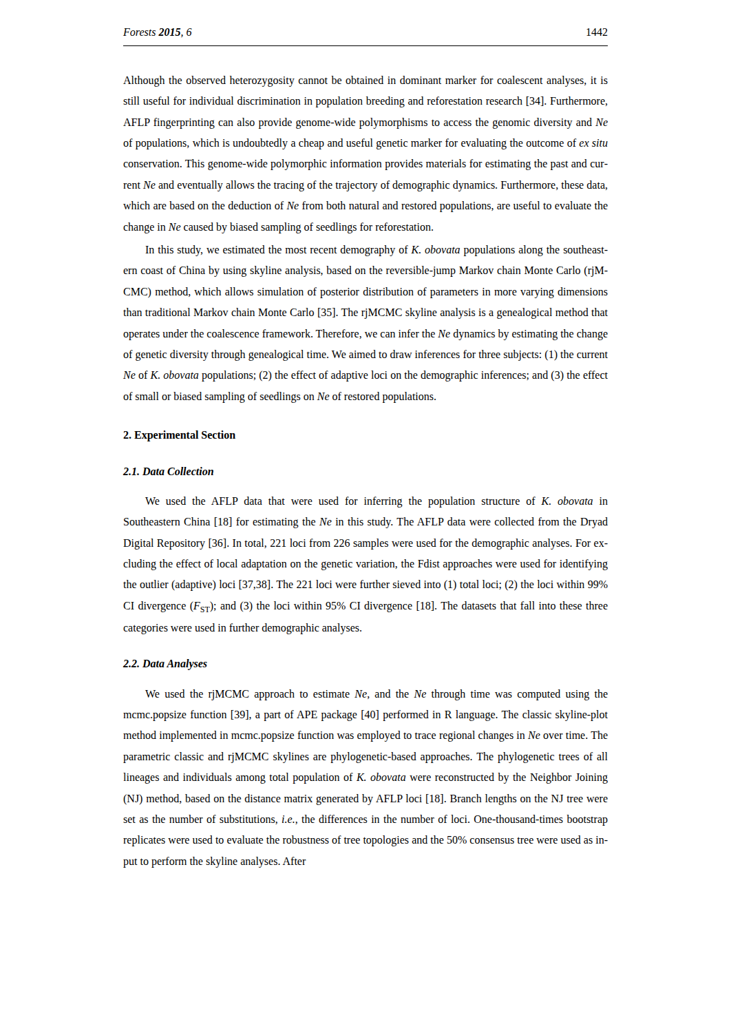Forests 2015, 6 1442
Although the observed heterozygosity cannot be obtained in dominant marker for coalescent analyses, it is still useful for individual discrimination in population breeding and reforestation research [34]. Furthermore, AFLP fingerprinting can also provide genome-wide polymorphisms to access the genomic diversity and Ne of populations, which is undoubtedly a cheap and useful genetic marker for evaluating the outcome of ex situ conservation. This genome-wide polymorphic information provides materials for estimating the past and current Ne and eventually allows the tracing of the trajectory of demographic dynamics. Furthermore, these data, which are based on the deduction of Ne from both natural and restored populations, are useful to evaluate the change in Ne caused by biased sampling of seedlings for reforestation.
In this study, we estimated the most recent demography of K. obovata populations along the southeastern coast of China by using skyline analysis, based on the reversible-jump Markov chain Monte Carlo (rjMCMC) method, which allows simulation of posterior distribution of parameters in more varying dimensions than traditional Markov chain Monte Carlo [35]. The rjMCMC skyline analysis is a genealogical method that operates under the coalescence framework. Therefore, we can infer the Ne dynamics by estimating the change of genetic diversity through genealogical time. We aimed to draw inferences for three subjects: (1) the current Ne of K. obovata populations; (2) the effect of adaptive loci on the demographic inferences; and (3) the effect of small or biased sampling of seedlings on Ne of restored populations.
2. Experimental Section
2.1. Data Collection
We used the AFLP data that were used for inferring the population structure of K. obovata in Southeastern China [18] for estimating the Ne in this study. The AFLP data were collected from the Dryad Digital Repository [36]. In total, 221 loci from 226 samples were used for the demographic analyses. For excluding the effect of local adaptation on the genetic variation, the Fdist approaches were used for identifying the outlier (adaptive) loci [37,38]. The 221 loci were further sieved into (1) total loci; (2) the loci within 99% CI divergence (FST); and (3) the loci within 95% CI divergence [18]. The datasets that fall into these three categories were used in further demographic analyses.
2.2. Data Analyses
We used the rjMCMC approach to estimate Ne, and the Ne through time was computed using the mcmc.popsize function [39], a part of APE package [40] performed in R language. The classic skyline-plot method implemented in mcmc.popsize function was employed to trace regional changes in Ne over time. The parametric classic and rjMCMC skylines are phylogenetic-based approaches. The phylogenetic trees of all lineages and individuals among total population of K. obovata were reconstructed by the Neighbor Joining (NJ) method, based on the distance matrix generated by AFLP loci [18]. Branch lengths on the NJ tree were set as the number of substitutions, i.e., the differences in the number of loci. One-thousand-times bootstrap replicates were used to evaluate the robustness of tree topologies and the 50% consensus tree were used as input to perform the skyline analyses. After